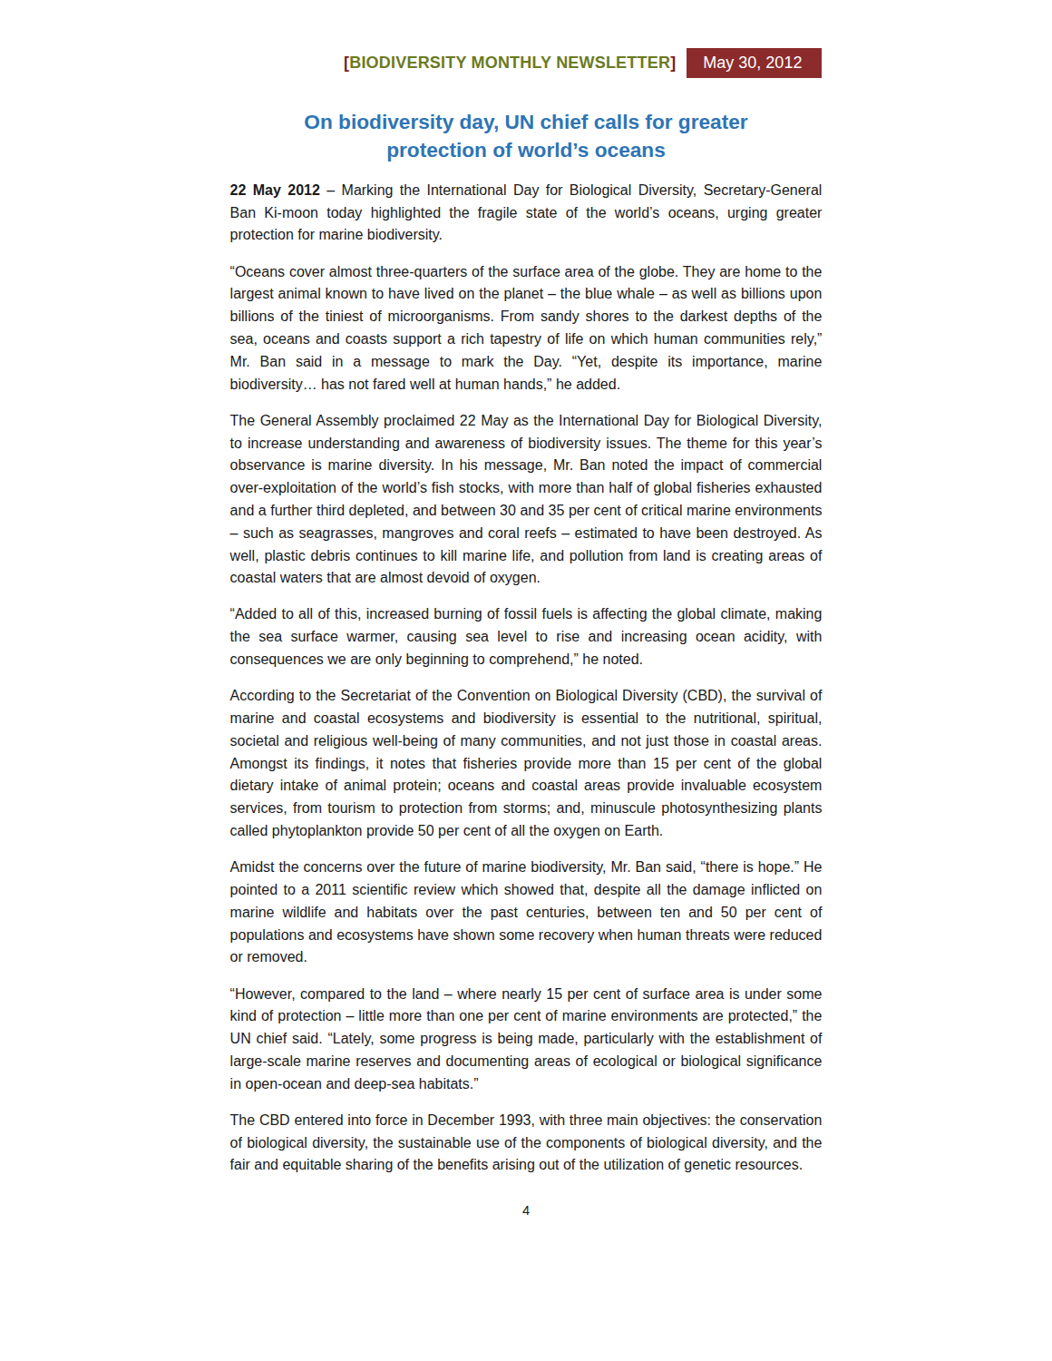[BIODIVERSITY MONTHLY NEWSLETTER]
May 30, 2012
On biodiversity day, UN chief calls for greater protection of world’s oceans
22 May 2012 – Marking the International Day for Biological Diversity, Secretary-General Ban Ki-moon today highlighted the fragile state of the world’s oceans, urging greater protection for marine biodiversity.
“Oceans cover almost three-quarters of the surface area of the globe. They are home to the largest animal known to have lived on the planet – the blue whale – as well as billions upon billions of the tiniest of microorganisms. From sandy shores to the darkest depths of the sea, oceans and coasts support a rich tapestry of life on which human communities rely,” Mr. Ban said in a message to mark the Day. “Yet, despite its importance, marine biodiversity… has not fared well at human hands,” he added.
The General Assembly proclaimed 22 May as the International Day for Biological Diversity, to increase understanding and awareness of biodiversity issues. The theme for this year’s observance is marine diversity. In his message, Mr. Ban noted the impact of commercial over-exploitation of the world’s fish stocks, with more than half of global fisheries exhausted and a further third depleted, and between 30 and 35 per cent of critical marine environments – such as seagrasses, mangroves and coral reefs – estimated to have been destroyed. As well, plastic debris continues to kill marine life, and pollution from land is creating areas of coastal waters that are almost devoid of oxygen.
“Added to all of this, increased burning of fossil fuels is affecting the global climate, making the sea surface warmer, causing sea level to rise and increasing ocean acidity, with consequences we are only beginning to comprehend,” he noted.
According to the Secretariat of the Convention on Biological Diversity (CBD), the survival of marine and coastal ecosystems and biodiversity is essential to the nutritional, spiritual, societal and religious well-being of many communities, and not just those in coastal areas. Amongst its findings, it notes that fisheries provide more than 15 per cent of the global dietary intake of animal protein; oceans and coastal areas provide invaluable ecosystem services, from tourism to protection from storms; and, minuscule photosynthesizing plants called phytoplankton provide 50 per cent of all the oxygen on Earth.
Amidst the concerns over the future of marine biodiversity, Mr. Ban said, “there is hope.” He pointed to a 2011 scientific review which showed that, despite all the damage inflicted on marine wildlife and habitats over the past centuries, between ten and 50 per cent of populations and ecosystems have shown some recovery when human threats were reduced or removed.
“However, compared to the land – where nearly 15 per cent of surface area is under some kind of protection – little more than one per cent of marine environments are protected,” the UN chief said. “Lately, some progress is being made, particularly with the establishment of large-scale marine reserves and documenting areas of ecological or biological significance in open-ocean and deep-sea habitats.”
The CBD entered into force in December 1993, with three main objectives: the conservation of biological diversity, the sustainable use of the components of biological diversity, and the fair and equitable sharing of the benefits arising out of the utilization of genetic resources.
4